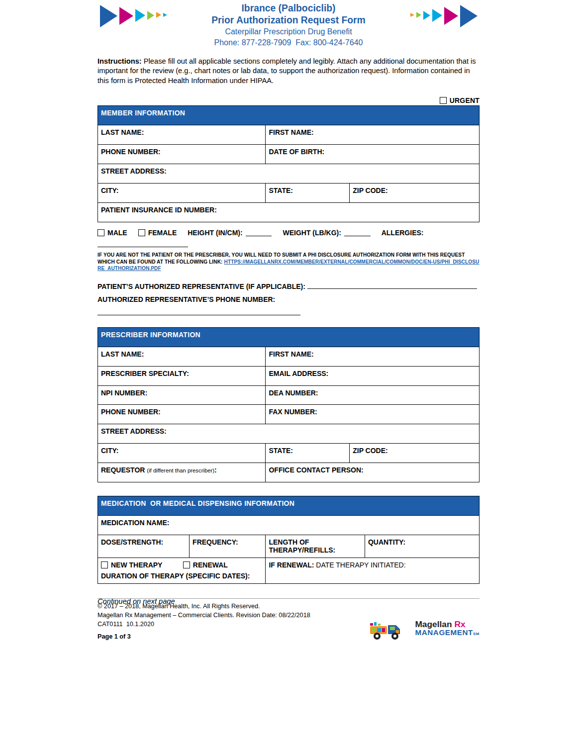Ibrance (Palbociclib)
Prior Authorization Request Form
Caterpillar Prescription Drug Benefit
Phone: 877-228-7909 Fax: 800-424-7640
Instructions: Please fill out all applicable sections completely and legibly. Attach any additional documentation that is important for the review (e.g., chart notes or lab data, to support the authorization request). Information contained in this form is Protected Health Information under HIPAA.
URGENT
| MEMBER INFORMATION |
| LAST NAME: | FIRST NAME: |
| PHONE NUMBER: | DATE OF BIRTH: |
| STREET ADDRESS: |
| CITY: | STATE: | ZIP CODE: |
| PATIENT INSURANCE ID NUMBER: |
MALE FEMALE HEIGHT (IN/CM): WEIGHT (LB/KG): ALLERGIES:
IF YOU ARE NOT THE PATIENT OR THE PRESCRIBER, YOU WILL NEED TO SUBMIT A PHI DISCLOSURE AUTHORIZATION FORM WITH THIS REQUEST WHICH CAN BE FOUND AT THE FOLLOWING LINK: HTTPS://MAGELLANRX.COM/MEMBER/EXTERNAL/COMMERCIAL/COMMON/DOC/EN-US/PHI_DISCLOSURE_AUTHORIZATION.PDF
PATIENT’S AUTHORIZED REPRESENTATIVE (IF APPLICABLE):
AUTHORIZED REPRESENTATIVE’S PHONE NUMBER:
| PRESCRIBER INFORMATION |
| LAST NAME: | FIRST NAME: |
| PRESCRIBER SPECIALTY: | EMAIL ADDRESS: |
| NPI NUMBER: | DEA NUMBER: |
| PHONE NUMBER: | FAX NUMBER: |
| STREET ADDRESS: |
| CITY: | STATE: | ZIP CODE: |
| REQUESTOR (if different than prescriber) : | OFFICE CONTACT PERSON: |
| MEDICATION OR MEDICAL DISPENSING INFORMATION |
| MEDICATION NAME: |
| DOSE/STRENGTH: | FREQUENCY: | LENGTH OF THERAPY/REFILLS: | QUANTITY: |
| NEW THERAPY RENEWAL DURATION OF THERAPY (SPECIFIC DATES): | IF RENEWAL: DATE THERAPY INITIATED: |
Continued on next page
© 2017 – 2018, Magellan Health, Inc. All Rights Reserved.
Magellan Rx Management – Commercial Clients. Revision Date: 08/22/2018
CAT0111 10.1.2020
Page 1 of 3
Magellan Rx
MANAGEMENTSM